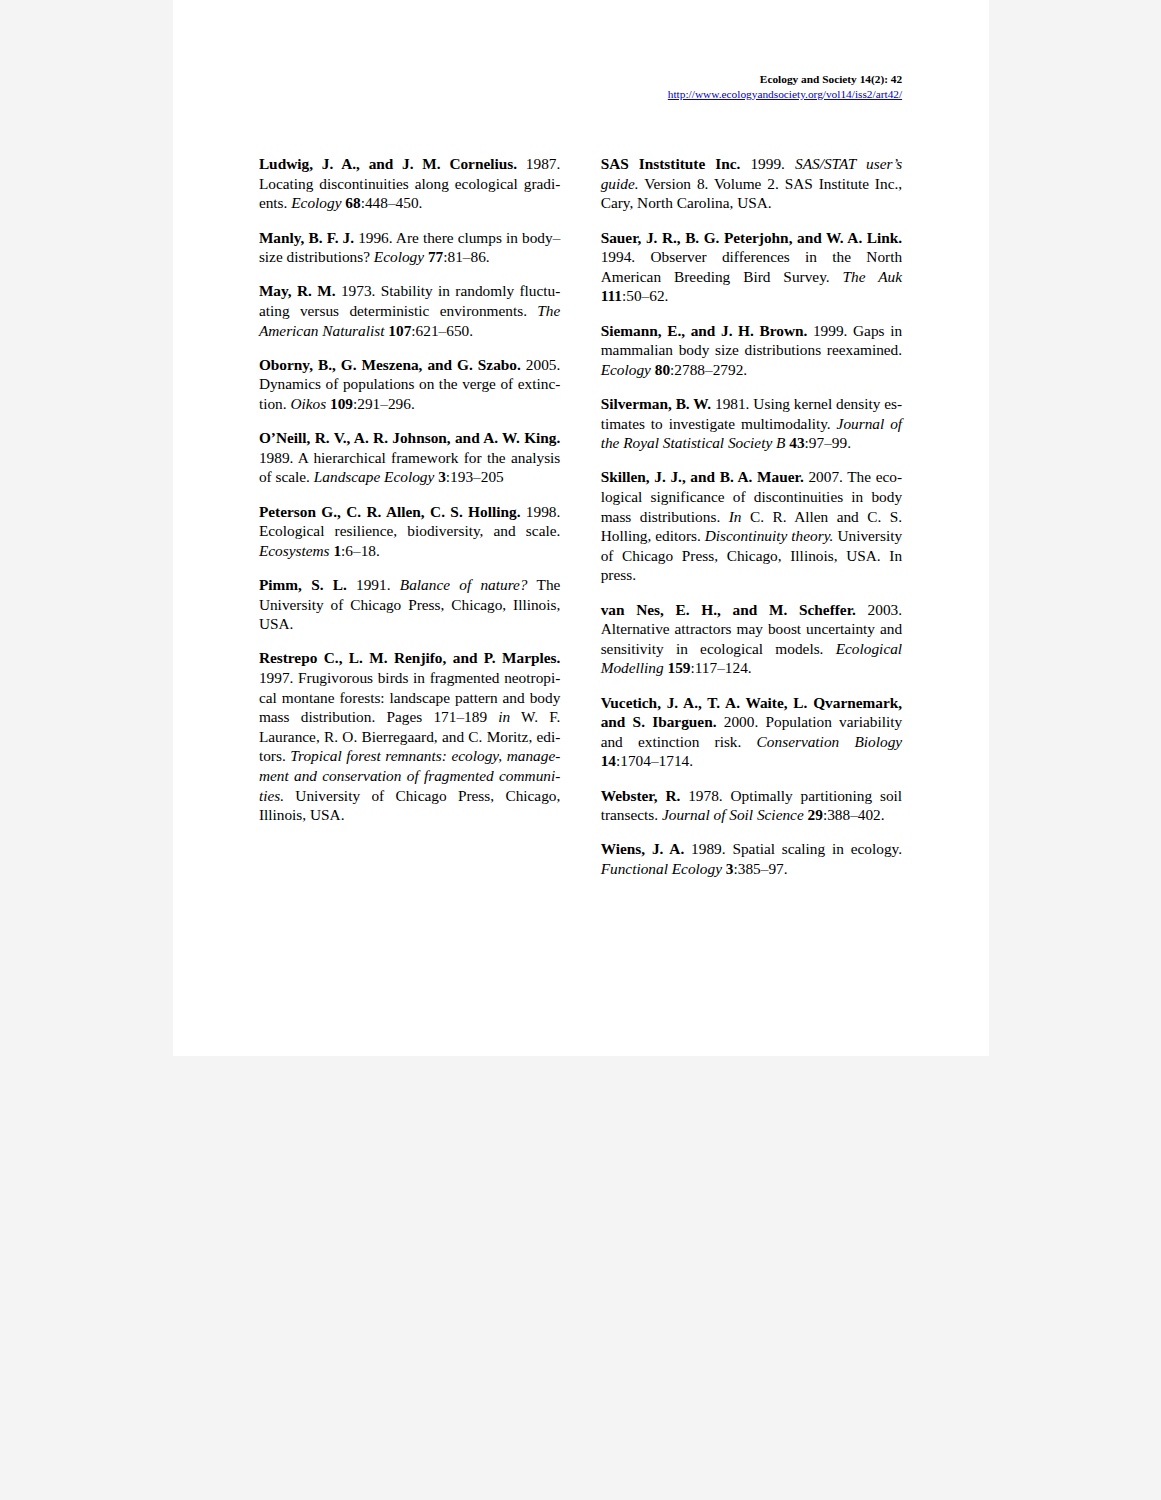Ecology and Society 14(2): 42
http://www.ecologyandsociety.org/vol14/iss2/art42/
Ludwig, J. A., and J. M. Cornelius. 1987. Locating discontinuities along ecological gradients. Ecology 68:448–450.
Manly, B. F. J. 1996. Are there clumps in body–size distributions? Ecology 77:81–86.
May, R. M. 1973. Stability in randomly fluctuating versus deterministic environments. The American Naturalist 107:621–650.
Oborny, B., G. Meszena, and G. Szabo. 2005. Dynamics of populations on the verge of extinction. Oikos 109:291–296.
O’Neill, R. V., A. R. Johnson, and A. W. King. 1989. A hierarchical framework for the analysis of scale. Landscape Ecology 3:193–205
Peterson G., C. R. Allen, C. S. Holling. 1998. Ecological resilience, biodiversity, and scale. Ecosystems 1:6–18.
Pimm, S. L. 1991. Balance of nature? The University of Chicago Press, Chicago, Illinois, USA.
Restrepo C., L. M. Renjifo, and P. Marples. 1997. Frugivorous birds in fragmented neotropical montane forests: landscape pattern and body mass distribution. Pages 171–189 in W. F. Laurance, R. O. Bierregaard, and C. Moritz, editors. Tropical forest remnants: ecology, management and conservation of fragmented communities. University of Chicago Press, Chicago, Illinois, USA.
SAS Inststitute Inc. 1999. SAS/STAT user’s guide. Version 8. Volume 2. SAS Institute Inc., Cary, North Carolina, USA.
Sauer, J. R., B. G. Peterjohn, and W. A. Link. 1994. Observer differences in the North American Breeding Bird Survey. The Auk 111:50–62.
Siemann, E., and J. H. Brown. 1999. Gaps in mammalian body size distributions reexamined. Ecology 80:2788–2792.
Silverman, B. W. 1981. Using kernel density estimates to investigate multimodality. Journal of the Royal Statistical Society B 43:97–99.
Skillen, J. J., and B. A. Mauer. 2007. The ecological significance of discontinuities in body mass distributions. In C. R. Allen and C. S. Holling, editors. Discontinuity theory. University of Chicago Press, Chicago, Illinois, USA. In press.
van Nes, E. H., and M. Scheffer. 2003. Alternative attractors may boost uncertainty and sensitivity in ecological models. Ecological Modelling 159:117–124.
Vucetich, J. A., T. A. Waite, L. Qvarnemark, and S. Ibarguen. 2000. Population variability and extinction risk. Conservation Biology 14:1704–1714.
Webster, R. 1978. Optimally partitioning soil transects. Journal of Soil Science 29:388–402.
Wiens, J. A. 1989. Spatial scaling in ecology. Functional Ecology 3:385–97.